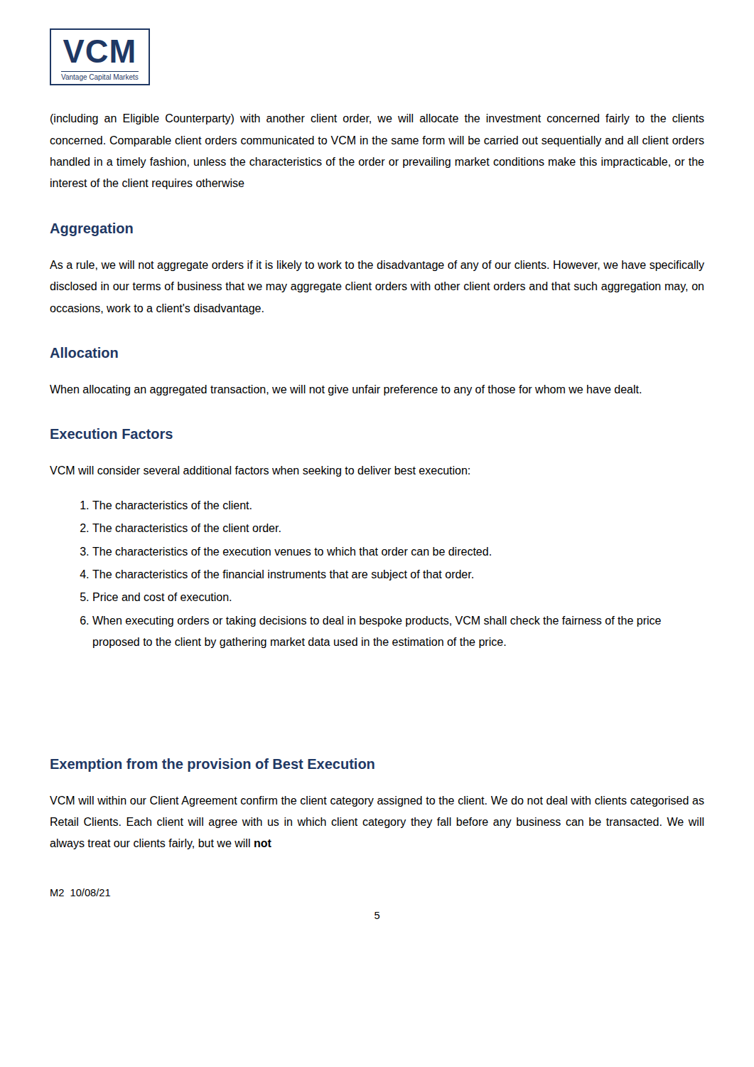VCM Vantage Capital Markets
(including an Eligible Counterparty) with another client order, we will allocate the investment concerned fairly to the clients concerned. Comparable client orders communicated to VCM in the same form will be carried out sequentially and all client orders handled in a timely fashion, unless the characteristics of the order or prevailing market conditions make this impracticable, or the interest of the client requires otherwise
Aggregation
As a rule, we will not aggregate orders if it is likely to work to the disadvantage of any of our clients. However, we have specifically disclosed in our terms of business that we may aggregate client orders with other client orders and that such aggregation may, on occasions, work to a client's disadvantage.
Allocation
When allocating an aggregated transaction, we will not give unfair preference to any of those for whom we have dealt.
Execution Factors
VCM will consider several additional factors when seeking to deliver best execution:
The characteristics of the client.
The characteristics of the client order.
The characteristics of the execution venues to which that order can be directed.
The characteristics of the financial instruments that are subject of that order.
Price and cost of execution.
When executing orders or taking decisions to deal in bespoke products, VCM shall check the fairness of the price proposed to the client by gathering market data used in the estimation of the price.
Exemption from the provision of Best Execution
VCM will within our Client Agreement confirm the client category assigned to the client. We do not deal with clients categorised as Retail Clients. Each client will agree with us in which client category they fall before any business can be transacted. We will always treat our clients fairly, but we will not
M2 10/08/21
5